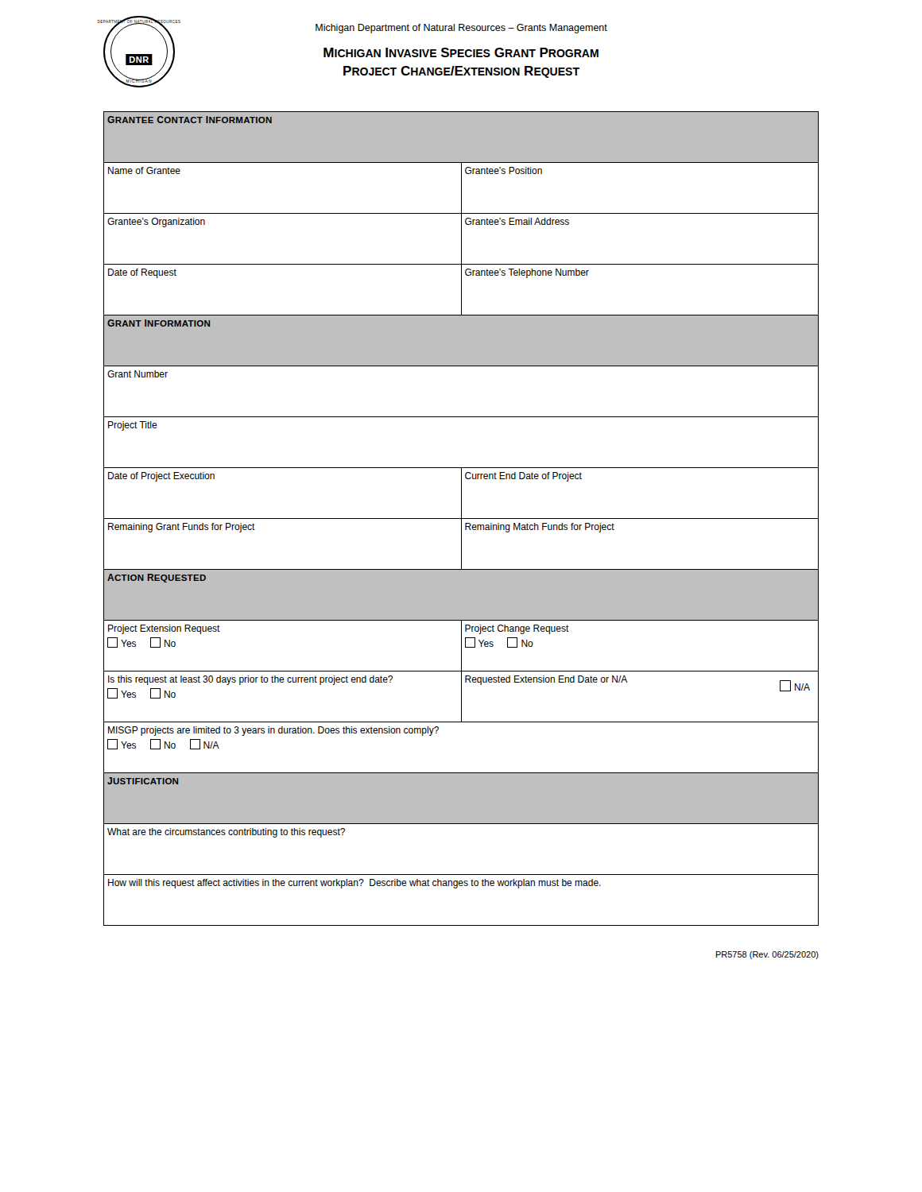DEPARTMENT OF NATURAL RESOURCES
DNR
MICHIGAN
Michigan Department of Natural Resources – Grants Management
MICHIGAN INVASIVE SPECIES GRANT PROGRAM
PROJECT CHANGE/EXTENSION REQUEST
| G RANTEE C ONTACT I NFORMATION |
| Name of Grantee | Grantee’s Position |
| Grantee’s Organization | Grantee’s Email Address |
| Date of Request | Grantee’s Telephone Number |
| G RANT I NFORMATION |
| Grant Number |
| Project Title |
| Date of Project Execution | Current End Date of Project |
| Remaining Grant Funds for Project | Remaining Match Funds for Project |
| A CTION R EQUESTED |
| Project Extension Request Yes No | Project Change Request Yes No |
| Is this request at least 30 days prior to the current project end date? Yes No | Requested Extension End Date or N/A N/A |
| MISGP projects are limited to 3 years in duration. Does this extension comply? Yes No N/A |
| J USTIFICATION |
| What are the circumstances contributing to this request? |
| How will this request affect activities in the current workplan? Describe what changes to the workplan must be made. |
PR5758 (Rev. 06/25/2020)